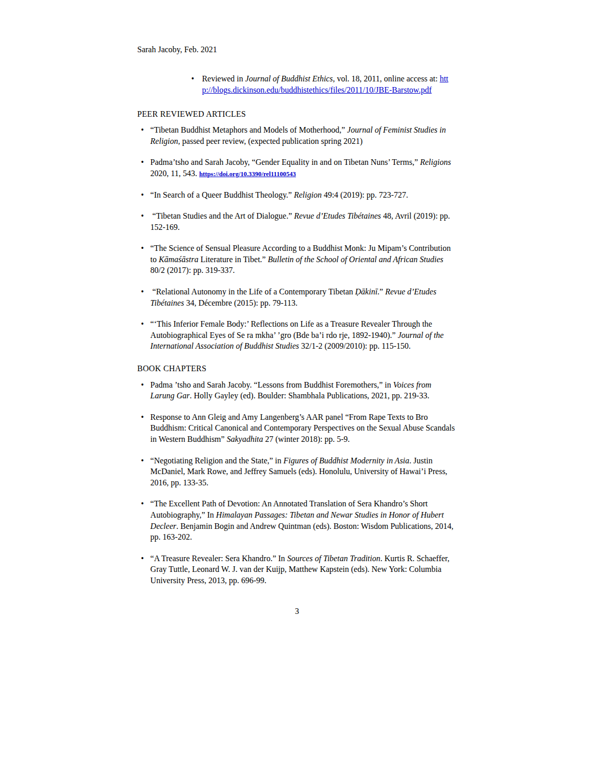Sarah Jacoby, Feb. 2021
Reviewed in Journal of Buddhist Ethics, vol. 18, 2011, online access at: http://blogs.dickinson.edu/buddhistethics/files/2011/10/JBE-Barstow.pdf
PEER REVIEWED ARTICLES
“Tibetan Buddhist Metaphors and Models of Motherhood,” Journal of Feminist Studies in Religion, passed peer review, (expected publication spring 2021)
Padma’tsho and Sarah Jacoby, “Gender Equality in and on Tibetan Nuns’ Terms,” Religions 2020, 11, 543. https://doi.org/10.3390/rel11100543
“In Search of a Queer Buddhist Theology.” Religion 49:4 (2019): pp. 723-727.
“Tibetan Studies and the Art of Dialogue.” Revue d’Etudes Tibétaines 48, Avril (2019): pp. 152-169.
“The Science of Sensual Pleasure According to a Buddhist Monk: Ju Mipam’s Contribution to Kāmaśāstra Literature in Tibet.” Bulletin of the School of Oriental and African Studies 80/2 (2017): pp. 319-337.
“Relational Autonomy in the Life of a Contemporary Tibetan Ḍākinī.” Revue d’Etudes Tibétaines 34, Décembre (2015): pp. 79-113.
“‘This Inferior Female Body:’ Reflections on Life as a Treasure Revealer Through the Autobiographical Eyes of Se ra mkha’ ’gro (Bde ba’i rdo rje, 1892-1940).” Journal of the International Association of Buddhist Studies 32/1-2 (2009/2010): pp. 115-150.
BOOK CHAPTERS
Padma ’tsho and Sarah Jacoby. “Lessons from Buddhist Foremothers,” in Voices from Larung Gar. Holly Gayley (ed). Boulder: Shambhala Publications, 2021, pp. 219-33.
Response to Ann Gleig and Amy Langenberg’s AAR panel “From Rape Texts to Bro Buddhism: Critical Canonical and Contemporary Perspectives on the Sexual Abuse Scandals in Western Buddhism” Sakyadhita 27 (winter 2018): pp. 5-9.
“Negotiating Religion and the State,” in Figures of Buddhist Modernity in Asia. Justin McDaniel, Mark Rowe, and Jeffrey Samuels (eds). Honolulu, University of Hawai’i Press, 2016, pp. 133-35.
“The Excellent Path of Devotion: An Annotated Translation of Sera Khandro’s Short Autobiography,” In Himalayan Passages: Tibetan and Newar Studies in Honor of Hubert Decleer. Benjamin Bogin and Andrew Quintman (eds). Boston: Wisdom Publications, 2014, pp. 163-202.
“A Treasure Revealer: Sera Khandro.” In Sources of Tibetan Tradition. Kurtis R. Schaeffer, Gray Tuttle, Leonard W. J. van der Kuijp, Matthew Kapstein (eds). New York: Columbia University Press, 2013, pp. 696-99.
3